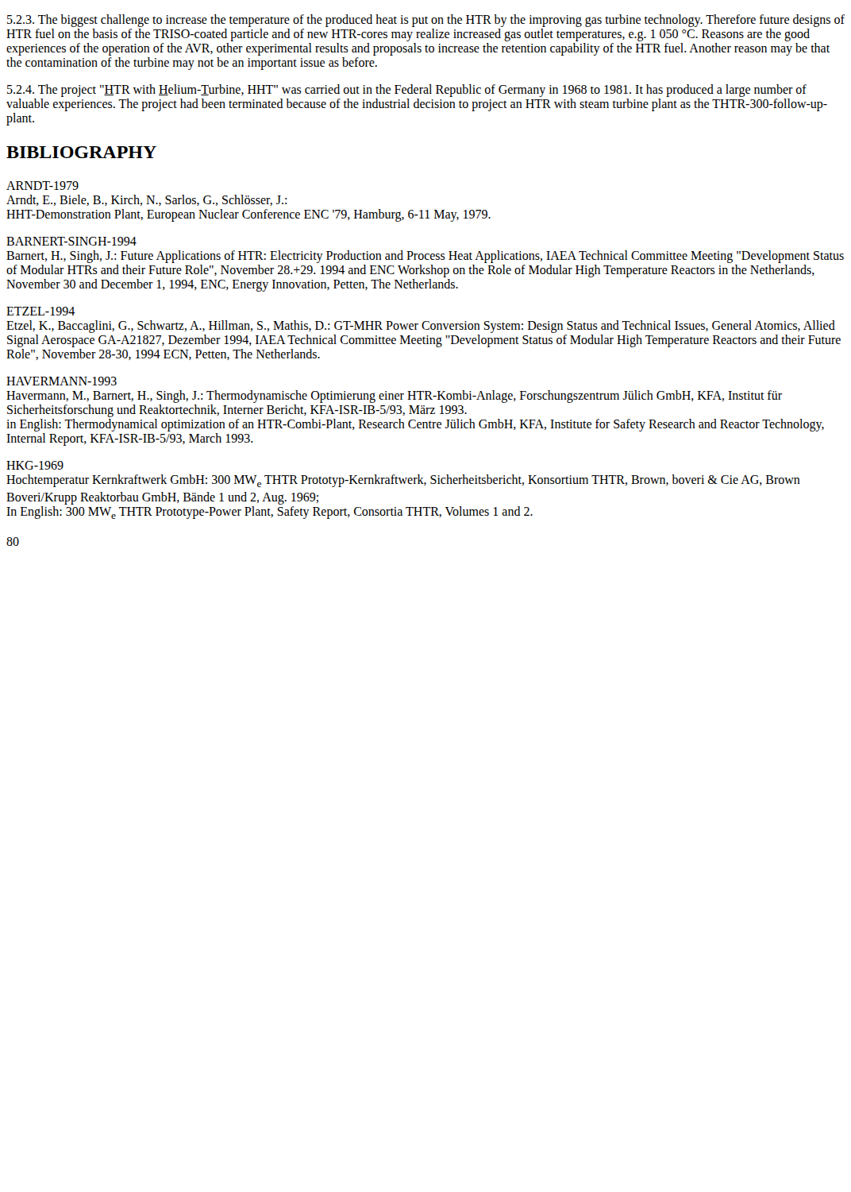5.2.3. The biggest challenge to increase the temperature of the produced heat is put on the HTR by the improving gas turbine technology. Therefore future designs of HTR fuel on the basis of the TRISO-coated particle and of new HTR-cores may realize increased gas outlet temperatures, e.g. 1 050 °C. Reasons are the good experiences of the operation of the AVR, other experimental results and proposals to increase the retention capability of the HTR fuel. Another reason may be that the contamination of the turbine may not be an important issue as before.
5.2.4. The project "HTR with Helium-Turbine, HHT" was carried out in the Federal Republic of Germany in 1968 to 1981. It has produced a large number of valuable experiences. The project had been terminated because of the industrial decision to project an HTR with steam turbine plant as the THTR-300-follow-up-plant.
BIBLIOGRAPHY
ARNDT-1979
Arndt, E., Biele, B., Kirch, N., Sarlos, G., Schlösser, J.:
HHT-Demonstration Plant, European Nuclear Conference ENC '79, Hamburg, 6-11 May, 1979.
BARNERT-SINGH-1994
Barnert, H., Singh, J.: Future Applications of HTR: Electricity Production and Process Heat Applications, IAEA Technical Committee Meeting "Development Status of Modular HTRs and their Future Role", November 28.+29. 1994 and ENC Workshop on the Role of Modular High Temperature Reactors in the Netherlands, November 30 and December 1, 1994, ENC, Energy Innovation, Petten, The Netherlands.
ETZEL-1994
Etzel, K., Baccaglini, G., Schwartz, A., Hillman, S., Mathis, D.: GT-MHR Power Conversion System: Design Status and Technical Issues, General Atomics, Allied Signal Aerospace GA-A21827, Dezember 1994, IAEA Technical Committee Meeting "Development Status of Modular High Temperature Reactors and their Future Role", November 28-30, 1994 ECN, Petten, The Netherlands.
HAVERMANN-1993
Havermann, M., Barnert, H., Singh, J.: Thermodynamische Optimierung einer HTR-Kombi-Anlage, Forschungszentrum Jülich GmbH, KFA, Institut für Sicherheitsforschung und Reaktortechnik, Interner Bericht, KFA-ISR-IB-5/93, März 1993.
in English: Thermodynamical optimization of an HTR-Combi-Plant, Research Centre Jülich GmbH, KFA, Institute for Safety Research and Reactor Technology, Internal Report, KFA-ISR-IB-5/93, March 1993.
HKG-1969
Hochtemperatur Kernkraftwerk GmbH: 300 MWe THTR Prototyp-Kernkraftwerk, Sicherheitsbericht, Konsortium THTR, Brown, boveri & Cie AG, Brown Boveri/Krupp Reaktorbau GmbH, Bände 1 und 2, Aug. 1969;
In English: 300 MWe THTR Prototype-Power Plant, Safety Report, Consortia THTR, Volumes 1 and 2.
80